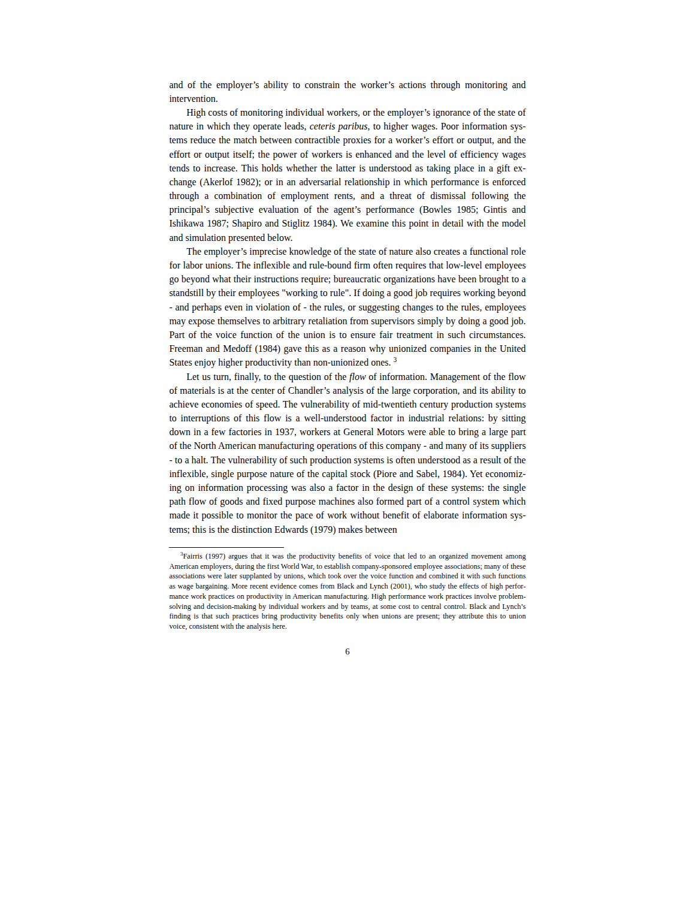and of the employer’s ability to constrain the worker’s actions through monitoring and intervention.
High costs of monitoring individual workers, or the employer’s ignorance of the state of nature in which they operate leads, ceteris paribus, to higher wages. Poor information systems reduce the match between contractible proxies for a worker’s effort or output, and the effort or output itself; the power of workers is enhanced and the level of efficiency wages tends to increase. This holds whether the latter is understood as taking place in a gift exchange (Akerlof 1982); or in an adversarial relationship in which performance is enforced through a combination of employment rents, and a threat of dismissal following the principal’s subjective evaluation of the agent’s performance (Bowles 1985; Gintis and Ishikawa 1987; Shapiro and Stiglitz 1984). We examine this point in detail with the model and simulation presented below.
The employer’s imprecise knowledge of the state of nature also creates a functional role for labor unions. The inflexible and rule-bound firm often requires that low-level employees go beyond what their instructions require; bureaucratic organizations have been brought to a standstill by their employees "working to rule". If doing a good job requires working beyond - and perhaps even in violation of - the rules, or suggesting changes to the rules, employees may expose themselves to arbitrary retaliation from supervisors simply by doing a good job. Part of the voice function of the union is to ensure fair treatment in such circumstances. Freeman and Medoff (1984) gave this as a reason why unionized companies in the United States enjoy higher productivity than non-unionized ones. 3
Let us turn, finally, to the question of the flow of information. Management of the flow of materials is at the center of Chandler’s analysis of the large corporation, and its ability to achieve economies of speed. The vulnerability of mid-twentieth century production systems to interruptions of this flow is a well-understood factor in industrial relations: by sitting down in a few factories in 1937, workers at General Motors were able to bring a large part of the North American manufacturing operations of this company - and many of its suppliers - to a halt. The vulnerability of such production systems is often understood as a result of the inflexible, single purpose nature of the capital stock (Piore and Sabel, 1984). Yet economizing on information processing was also a factor in the design of these systems: the single path flow of goods and fixed purpose machines also formed part of a control system which made it possible to monitor the pace of work without benefit of elaborate information systems; this is the distinction Edwards (1979) makes between
3Fairris (1997) argues that it was the productivity benefits of voice that led to an organized movement among American employers, during the first World War, to establish company-sponsored employee associations; many of these associations were later supplanted by unions, which took over the voice function and combined it with such functions as wage bargaining. More recent evidence comes from Black and Lynch (2001), who study the effects of high performance work practices on productivity in American manufacturing. High performance work practices involve problem-solving and decision-making by individual workers and by teams, at some cost to central control. Black and Lynch’s finding is that such practices bring productivity benefits only when unions are present; they attribute this to union voice, consistent with the analysis here.
6